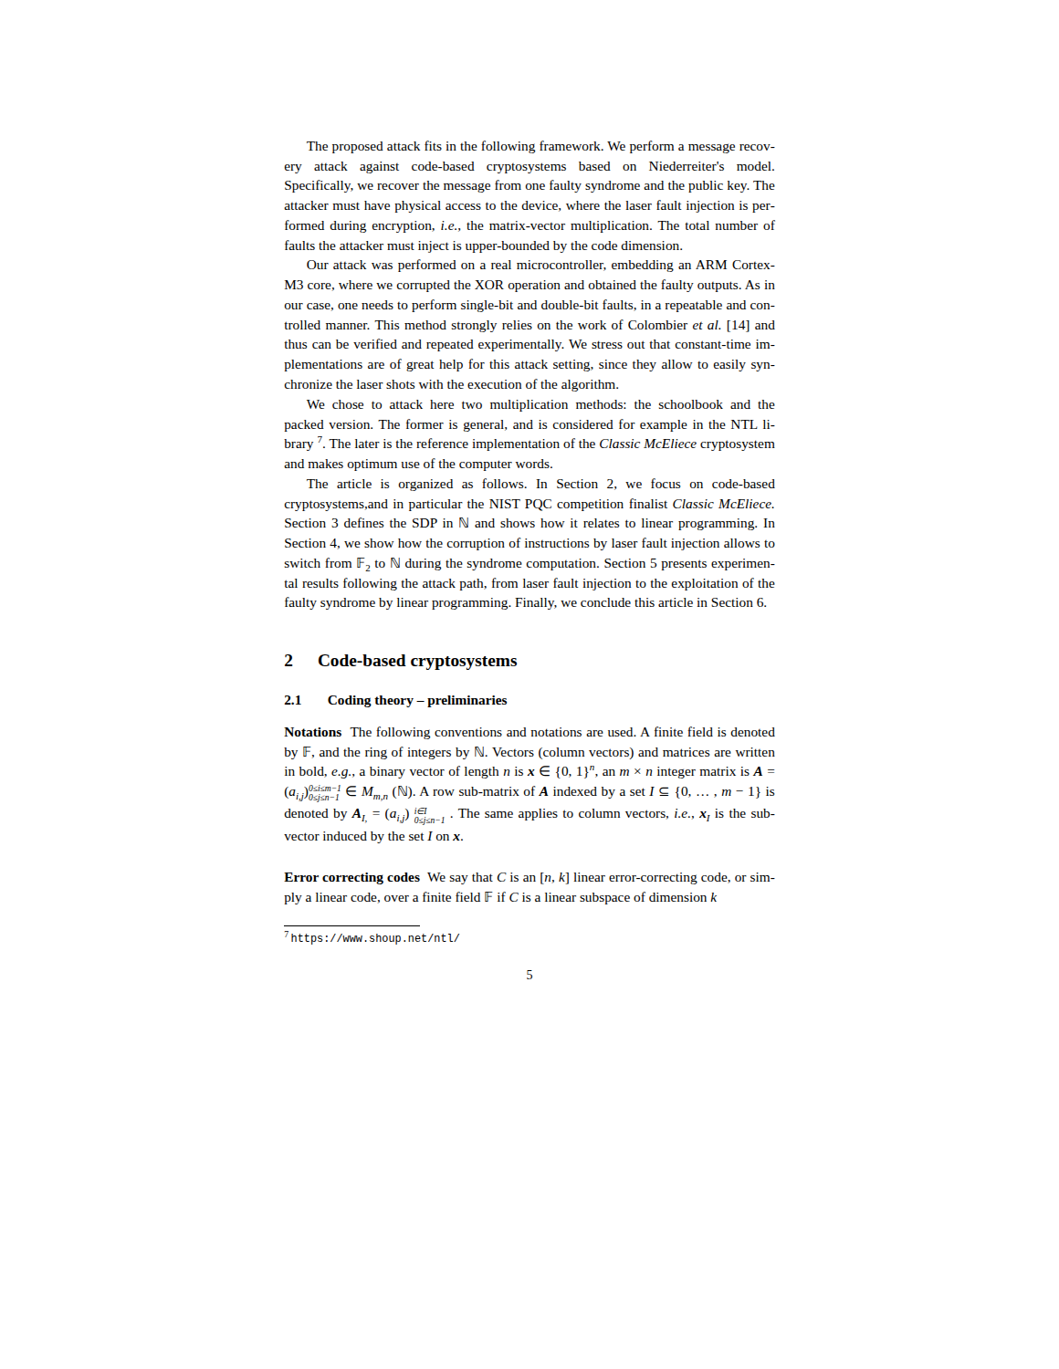The proposed attack fits in the following framework. We perform a message recovery attack against code-based cryptosystems based on Niederreiter's model. Specifically, we recover the message from one faulty syndrome and the public key. The attacker must have physical access to the device, where the laser fault injection is performed during encryption, i.e., the matrix-vector multiplication. The total number of faults the attacker must inject is upper-bounded by the code dimension.
Our attack was performed on a real microcontroller, embedding an ARM Cortex-M3 core, where we corrupted the XOR operation and obtained the faulty outputs. As in our case, one needs to perform single-bit and double-bit faults, in a repeatable and controlled manner. This method strongly relies on the work of Colombier et al. [14] and thus can be verified and repeated experimentally. We stress out that constant-time implementations are of great help for this attack setting, since they allow to easily synchronize the laser shots with the execution of the algorithm.
We chose to attack here two multiplication methods: the schoolbook and the packed version. The former is general, and is considered for example in the NTL library 7. The later is the reference implementation of the Classic McEliece cryptosystem and makes optimum use of the computer words.
The article is organized as follows. In Section 2, we focus on code-based cryptosystems,and in particular the NIST PQC competition finalist Classic McEliece. Section 3 defines the SDP in ℕ and shows how it relates to linear programming. In Section 4, we show how the corruption of instructions by laser fault injection allows to switch from 𝔽2 to ℕ during the syndrome computation. Section 5 presents experimental results following the attack path, from laser fault injection to the exploitation of the faulty syndrome by linear programming. Finally, we conclude this article in Section 6.
2 Code-based cryptosystems
2.1 Coding theory – preliminaries
Notations The following conventions and notations are used. A finite field is denoted by 𝔽, and the ring of integers by ℕ. Vectors (column vectors) and matrices are written in bold, e.g., a binary vector of length n is x ∈ {0, 1}n, an m × n integer matrix is A = (ai,j)0≤i≤m−10≤j≤n−1 ∈ Mm,n (ℕ). A row sub-matrix of A indexed by a set I ⊆ {0, … , m − 1} is denoted by AI, = (ai,j) i∈I 0≤j≤n−1 . The same applies to column vectors, i.e., xI is the sub-vector induced by the set I on x.
Error correcting codes We say that C is an [n, k] linear error-correcting code, or simply a linear code, over a finite field 𝔽 if C is a linear subspace of dimension k
7https://www.shoup.net/ntl/
5